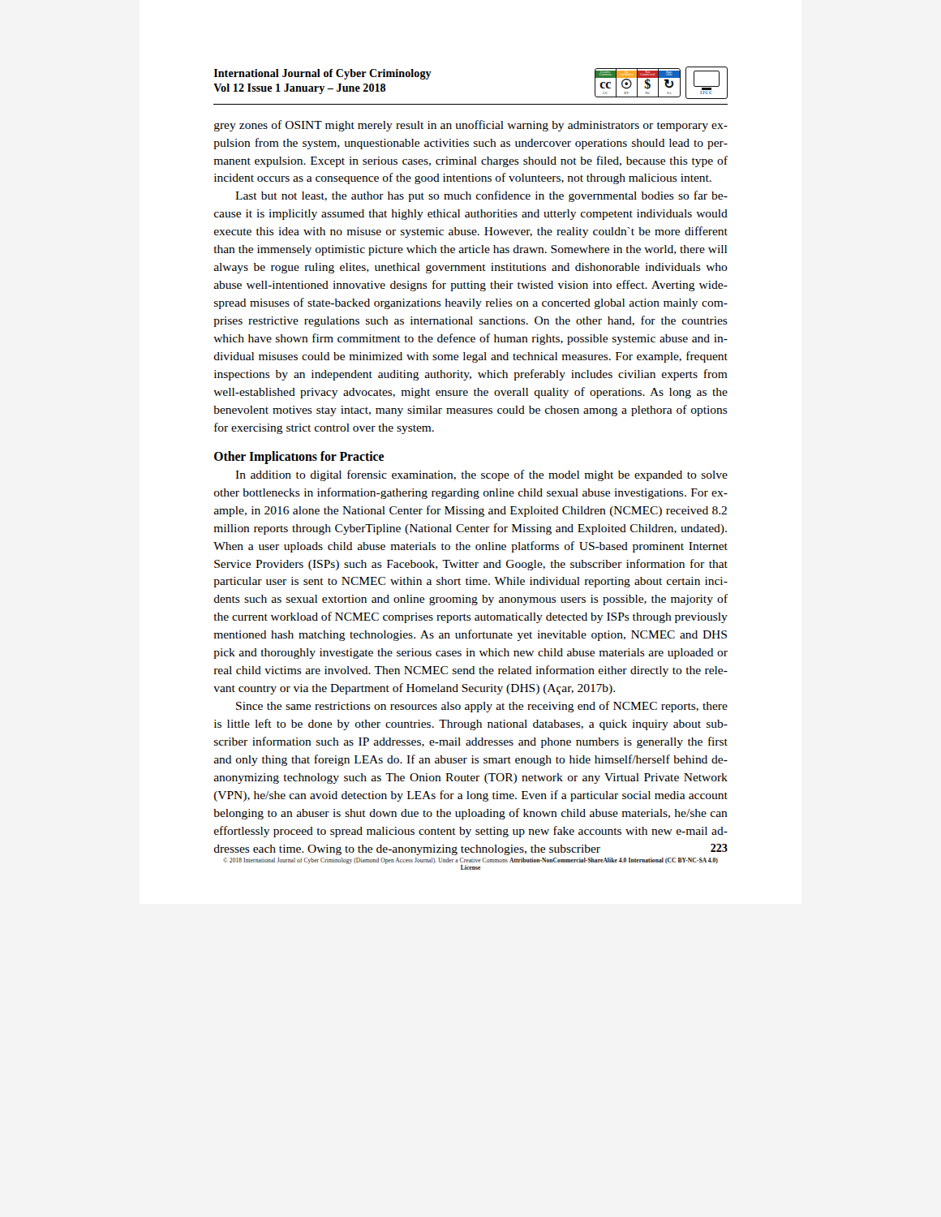International Journal of Cyber Criminology
Vol 12 Issue 1 January – June 2018
Creative
Commons
cc
CC
By
Attribution
☉
BY
Non
Commercial
$
NC
Share
Alike
↻
SA
IJCC
grey zones of OSINT might merely result in an unofficial warning by administrators or temporary expulsion from the system, unquestionable activities such as undercover operations should lead to permanent expulsion. Except in serious cases, criminal charges should not be filed, because this type of incident occurs as a consequence of the good intentions of volunteers, not through malicious intent.
Last but not least, the author has put so much confidence in the governmental bodies so far because it is implicitly assumed that highly ethical authorities and utterly competent individuals would execute this idea with no misuse or systemic abuse. However, the reality couldn`t be more different than the immensely optimistic picture which the article has drawn. Somewhere in the world, there will always be rogue ruling elites, unethical government institutions and dishonorable individuals who abuse well-intentioned innovative designs for putting their twisted vision into effect. Averting widespread misuses of state-backed organizations heavily relies on a concerted global action mainly comprises restrictive regulations such as international sanctions. On the other hand, for the countries which have shown firm commitment to the defence of human rights, possible systemic abuse and individual misuses could be minimized with some legal and technical measures. For example, frequent inspections by an independent auditing authority, which preferably includes civilian experts from well-established privacy advocates, might ensure the overall quality of operations. As long as the benevolent motives stay intact, many similar measures could be chosen among a plethora of options for exercising strict control over the system.
Other Implicatıons for Practice
In addition to digital forensic examination, the scope of the model might be expanded to solve other bottlenecks in information-gathering regarding online child sexual abuse investigations. For example, in 2016 alone the National Center for Missing and Exploited Children (NCMEC) received 8.2 million reports through CyberTipline (National Center for Missing and Exploited Children, undated). When a user uploads child abuse materials to the online platforms of US-based prominent Internet Service Providers (ISPs) such as Facebook, Twitter and Google, the subscriber information for that particular user is sent to NCMEC within a short time. While individual reporting about certain incidents such as sexual extortion and online grooming by anonymous users is possible, the majority of the current workload of NCMEC comprises reports automatically detected by ISPs through previously mentioned hash matching technologies. As an unfortunate yet inevitable option, NCMEC and DHS pick and thoroughly investigate the serious cases in which new child abuse materials are uploaded or real child victims are involved. Then NCMEC send the related information either directly to the relevant country or via the Department of Homeland Security (DHS) (Aҁar, 2017b).
Since the same restrictions on resources also apply at the receiving end of NCMEC reports, there is little left to be done by other countries. Through national databases, a quick inquiry about subscriber information such as IP addresses, e-mail addresses and phone numbers is generally the first and only thing that foreign LEAs do. If an abuser is smart enough to hide himself/herself behind de-anonymizing technology such as The Onion Router (TOR) network or any Virtual Private Network (VPN), he/she can avoid detection by LEAs for a long time. Even if a particular social media account belonging to an abuser is shut down due to the uploading of known child abuse materials, he/she can effortlessly proceed to spread malicious content by setting up new fake accounts with new e-mail addresses each time. Owing to the de-anonymizing technologies, the subscriber
223
© 2018 International Journal of Cyber Criminology (Diamond Open Access Journal). Under a Creative Commons Attribution-NonCommercial-ShareAlike 4.0 International (CC BY-NC-SA 4.0) License